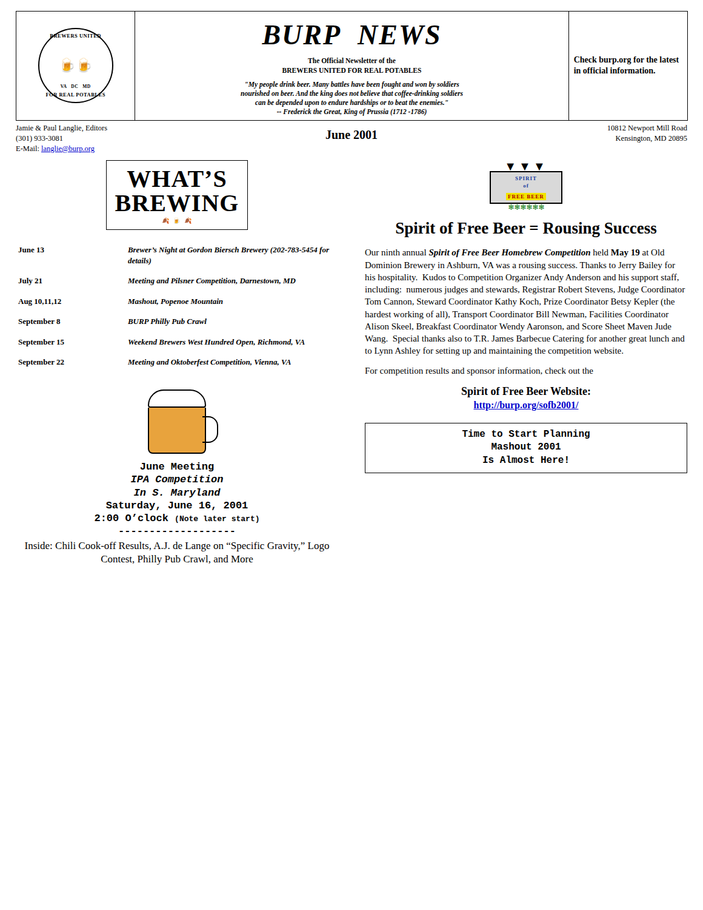BREWERS UNITED
🍺🍺
VA DC MD
FOR REAL POTABLES
BURP NEWS
The Official Newsletter of the
BREWERS UNITED FOR REAL POTABLES
"My people drink beer. Many battles have been fought and won by soldiers
nourished on beer. And the king does not believe that coffee-drinking soldiers
can be depended upon to endure hardships or to beat the enemies."
-- Frederick the Great, King of Prussia (1712 -1786)
Check burp.org for the latest in official information.
Jamie & Paul Langlie, Editors
(301) 933-3081
E-Mail: langlie@burp.org
June 2001
10812 Newport Mill Road
Kensington, MD 20895
WHAT’S
BREWING
🍂 🍺 🍂
| June 13 | Brewer’s Night at Gordon Biersch Brewery (202-783-5454 for details) |
| July 21 | Meeting and Pilsner Competition, Darnestown, MD |
| Aug 10,11,12 | Mashout, Popenoe Mountain |
| September 8 | BURP Philly Pub Crawl |
| September 15 | Weekend Brewers West Hundred Open, Richmond, VA |
| September 22 | Meeting and Oktoberfest Competition, Vienna, VA |
June Meeting
IPA Competition
In S. Maryland
Saturday, June 16, 2001
2:00 O’clock (Note later start)
-------------------
Inside: Chili Cook-off Results, A.J. de Lange on “Specific Gravity,” Logo Contest, Philly Pub Crawl, and More
▼▼▼
SPIRIT
of
FREE BEER
❄❄❄❄❄❄
Spirit of Free Beer = Rousing Success
Our ninth annual Spirit of Free Beer Homebrew Competition held May 19 at Old Dominion Brewery in Ashburn, VA was a rousing success. Thanks to Jerry Bailey for his hospitality. Kudos to Competition Organizer Andy Anderson and his support staff, including: numerous judges and stewards, Registrar Robert Stevens, Judge Coordinator Tom Cannon, Steward Coordinator Kathy Koch, Prize Coordinator Betsy Kepler (the hardest working of all), Transport Coordinator Bill Newman, Facilities Coordinator Alison Skeel, Breakfast Coordinator Wendy Aaronson, and Score Sheet Maven Jude Wang. Special thanks also to T.R. James Barbecue Catering for another great lunch and to Lynn Ashley for setting up and maintaining the competition website.
For competition results and sponsor information, check out the
Spirit of Free Beer Website:
http://burp.org/sofb2001/
Time to Start Planning
Mashout 2001
Is Almost Here!